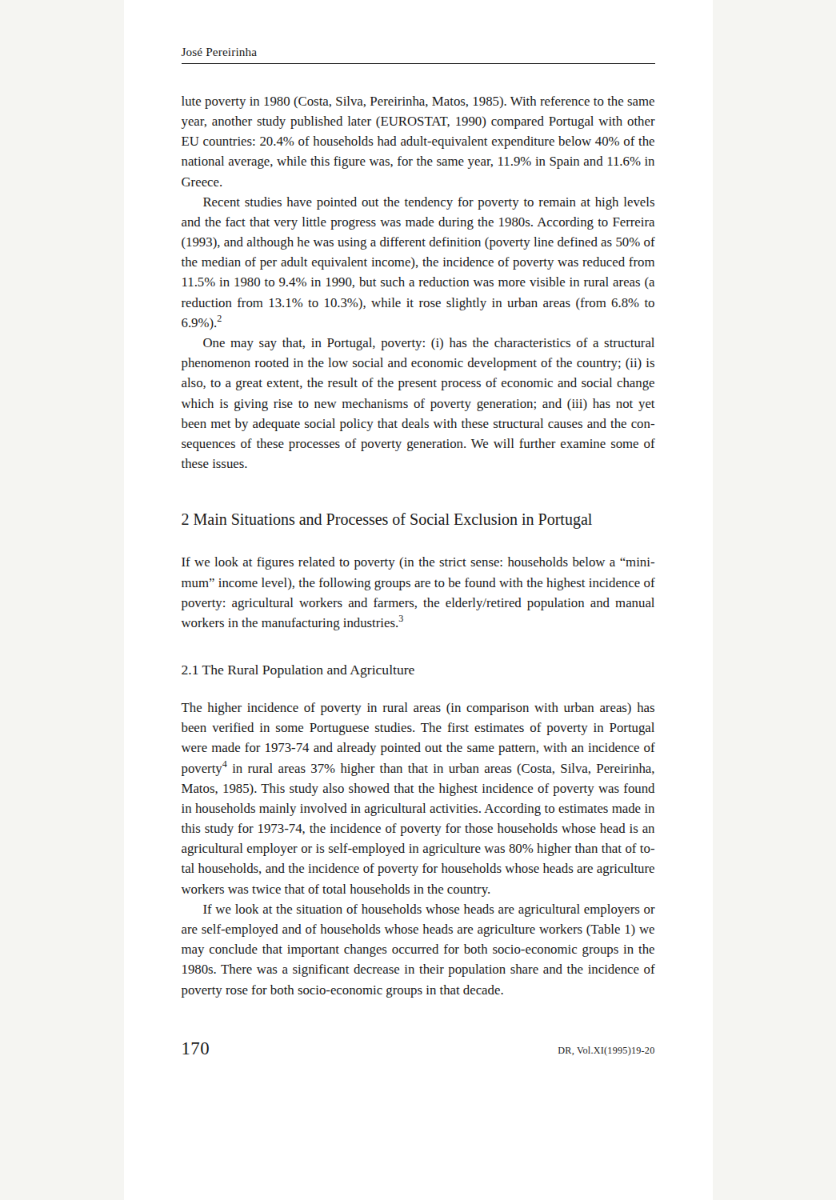José Pereirinha
lute poverty in 1980 (Costa, Silva, Pereirinha, Matos, 1985). With reference to the same year, another study published later (EUROSTAT, 1990) compared Portugal with other EU countries: 20.4% of households had adult-equivalent expenditure below 40% of the national average, while this figure was, for the same year, 11.9% in Spain and 11.6% in Greece.
Recent studies have pointed out the tendency for poverty to remain at high levels and the fact that very little progress was made during the 1980s. According to Ferreira (1993), and although he was using a different definition (poverty line defined as 50% of the median of per adult equivalent income), the incidence of poverty was reduced from 11.5% in 1980 to 9.4% in 1990, but such a reduction was more visible in rural areas (a reduction from 13.1% to 10.3%), while it rose slightly in urban areas (from 6.8% to 6.9%).2
One may say that, in Portugal, poverty: (i) has the characteristics of a structural phenomenon rooted in the low social and economic development of the country; (ii) is also, to a great extent, the result of the present process of economic and social change which is giving rise to new mechanisms of poverty generation; and (iii) has not yet been met by adequate social policy that deals with these structural causes and the consequences of these processes of poverty generation. We will further examine some of these issues.
2 Main Situations and Processes of Social Exclusion in Portugal
If we look at figures related to poverty (in the strict sense: households below a “minimum” income level), the following groups are to be found with the highest incidence of poverty: agricultural workers and farmers, the elderly/retired population and manual workers in the manufacturing industries.3
2.1 The Rural Population and Agriculture
The higher incidence of poverty in rural areas (in comparison with urban areas) has been verified in some Portuguese studies. The first estimates of poverty in Portugal were made for 1973-74 and already pointed out the same pattern, with an incidence of poverty4 in rural areas 37% higher than that in urban areas (Costa, Silva, Pereirinha, Matos, 1985). This study also showed that the highest incidence of poverty was found in households mainly involved in agricultural activities. According to estimates made in this study for 1973-74, the incidence of poverty for those households whose head is an agricultural employer or is self-employed in agriculture was 80% higher than that of total households, and the incidence of poverty for households whose heads are agriculture workers was twice that of total households in the country.
If we look at the situation of households whose heads are agricultural employers or are self-employed and of households whose heads are agriculture workers (Table 1) we may conclude that important changes occurred for both socio-economic groups in the 1980s. There was a significant decrease in their population share and the incidence of poverty rose for both socio-economic groups in that decade.
170
DR, Vol.XI(1995)19-20